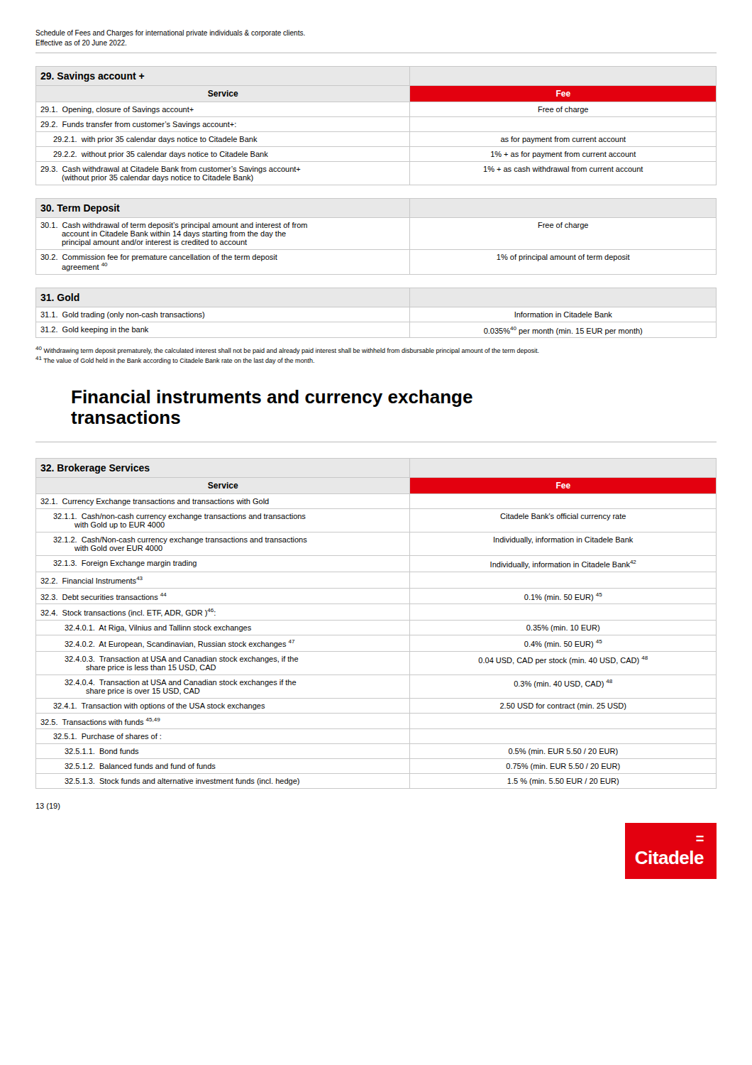Schedule of Fees and Charges for international private individuals & corporate clients.
Effective as of 20 June 2022.
| 29. Savings account + | |
| Service | Fee |
| 29.1. Opening, closure of Savings account+ | Free of charge |
| 29.2. Funds transfer from customer’s Savings account+: | |
| 29.2.1. with prior 35 calendar days notice to Citadele Bank | as for payment from current account |
| 29.2.2. without prior 35 calendar days notice to Citadele Bank | 1% + as for payment from current account |
| 29.3. Cash withdrawal at Citadele Bank from customer’s Savings account+ (without prior 35 calendar days notice to Citadele Bank) | 1% + as cash withdrawal from current account |
| 30. Term Deposit | |
| 30.1. Cash withdrawal of term deposit’s principal amount and interest of from account in Citadele Bank within 14 days starting from the day the principal amount and/or interest is credited to account | Free of charge |
| 30.2. Commission fee for premature cancellation of the term deposit agreement 40 | 1% of principal amount of term deposit |
| 31. Gold | |
| 31.1. Gold trading (only non-cash transactions) | Information in Citadele Bank |
| 31.2. Gold keeping in the bank | 0.035% 40 per month (min. 15 EUR per month) |
40 Withdrawing term deposit prematurely, the calculated interest shall not be paid and already paid interest shall be withheld from disbursable principal amount of the term deposit.
41 The value of Gold held in the Bank according to Citadele Bank rate on the last day of the month.
Financial instruments and currency exchange
transactions
| 32. Brokerage Services | |
| Service | Fee |
| 32.1. Currency Exchange transactions and transactions with Gold | |
| 32.1.1. Cash/non-cash currency exchange transactions and transactions with Gold up to EUR 4000 | Citadele Bank's official currency rate |
| 32.1.2. Cash/Non-cash currency exchange transactions and transactions with Gold over EUR 4000 | Individually, information in Citadele Bank |
| 32.1.3. Foreign Exchange margin trading | Individually, information in Citadele Bank 42 |
| 32.2. Financial Instruments 43 | |
| 32.3. Debt securities transactions 44 | 0.1% (min. 50 EUR) 45 |
| 32.4. Stock transactions (incl. ETF, ADR, GDR ) 46 : | |
| 32.4.0.1. At Riga, Vilnius and Tallinn stock exchanges | 0.35% (min. 10 EUR) |
| 32.4.0.2. At European, Scandinavian, Russian stock exchanges 47 | 0.4% (min. 50 EUR) 45 |
| 32.4.0.3. Transaction at USA and Canadian stock exchanges, if the share price is less than 15 USD, CAD | 0.04 USD, CAD per stock (min. 40 USD, CAD) 48 |
| 32.4.0.4. Transaction at USA and Canadian stock exchanges if the share price is over 15 USD, CAD | 0.3% (min. 40 USD, CAD) 48 |
| 32.4.1. Transaction with options of the USA stock exchanges | 2.50 USD for contract (min. 25 USD) |
| 32.5. Transactions with funds 45,49 | |
| 32.5.1. Purchase of shares of : | |
| 32.5.1.1. Bond funds | 0.5% (min. EUR 5.50 / 20 EUR) |
| 32.5.1.2. Balanced funds and fund of funds | 0.75% (min. EUR 5.50 / 20 EUR) |
| 32.5.1.3. Stock funds and alternative investment funds (incl. hedge) | 1.5 % (min. 5.50 EUR / 20 EUR) |
13 (19)
= Citadele